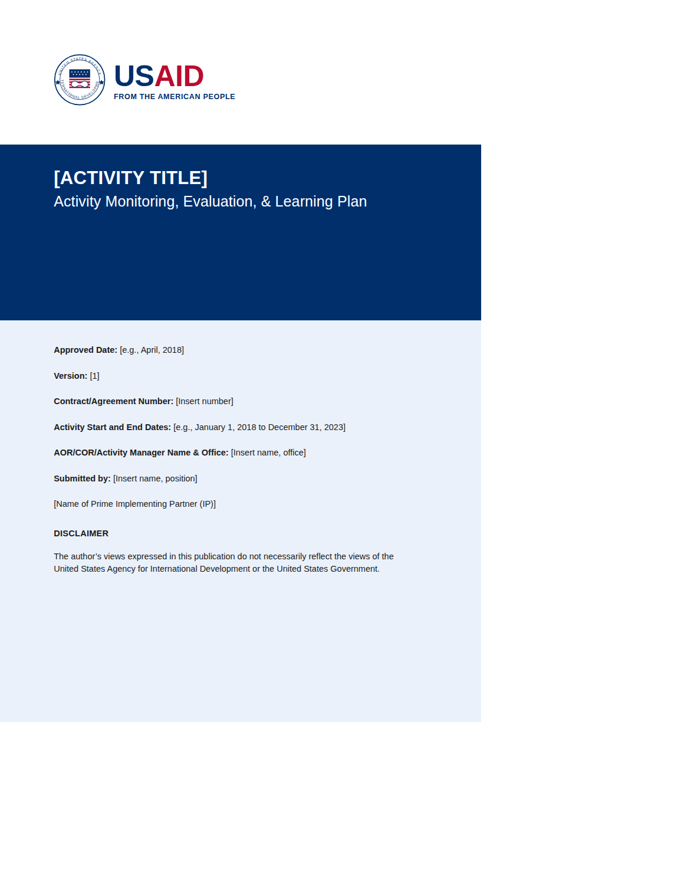UNITED STATES AGENCY INTERNATIONAL DEVELOPMENT
USAID
FROM THE AMERICAN PEOPLE
[ACTIVITY TITLE]
Activity Monitoring, Evaluation, & Learning Plan
Approved Date: [e.g., April, 2018]
Version: [1]
Contract/Agreement Number: [Insert number]
Activity Start and End Dates: [e.g., January 1, 2018 to December 31, 2023]
AOR/COR/Activity Manager Name & Office: [Insert name, office]
Submitted by: [Insert name, position]
[Name of Prime Implementing Partner (IP)]
DISCLAIMER
The author’s views expressed in this publication do not necessarily reflect the views of the United States Agency for International Development or the United States Government.